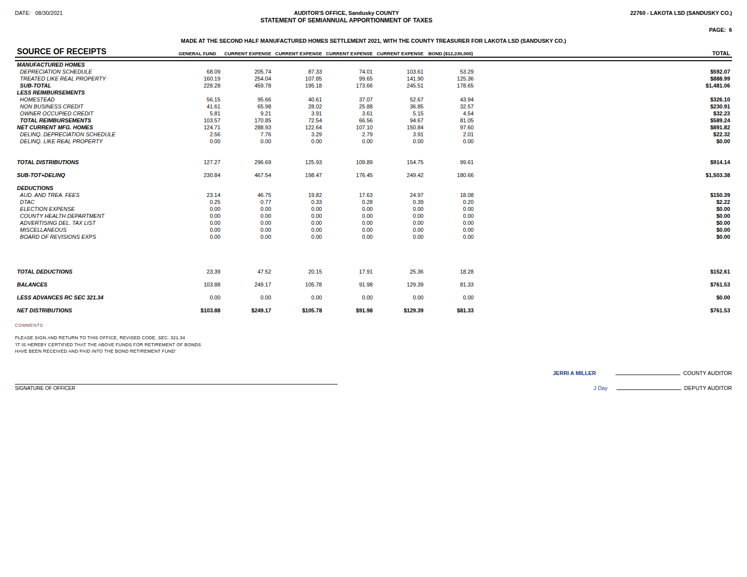DATE: 08/30/2021
AUDITOR'S OFFICE, Sandusky COUNTY
STATEMENT OF SEMIANNUAL APPORTIONMENT OF TAXES
22760 - LAKOTA LSD (SANDUSKY CO.)
PAGE: 6
MADE AT THE SECOND HALF MANUFACTURED HOMES SETTLEMENT 2021, WITH THE COUNTY TREASURER FOR LAKOTA LSD (SANDUSKY CO.)
| SOURCE OF RECEIPTS | GENERAL FUND | CURRENT EXPENSE | CURRENT EXPENSE | CURRENT EXPENSE | CURRENT EXPENSE | BOND ($12,230,000) | | TOTAL |
| MANUFACTURED HOMES | |
| DEPRECIATION SCHEDULE | 68.09 | 205.74 | 87.33 | 74.01 | 103.61 | 53.29 | | $592.07 |
| TREATED LIKE REAL PROPERTY | 160.19 | 254.04 | 107.85 | 99.65 | 141.90 | 125.36 | | $888.99 |
| SUB-TOTAL | 228.28 | 459.78 | 195.18 | 173.66 | 245.51 | 178.65 | | $1,481.06 |
| LESS REIMBURSEMENTS | |
| HOMESTEAD | 56.15 | 95.66 | 40.61 | 37.07 | 52.67 | 43.94 | | $326.10 |
| NON BUSINESS CREDIT | 41.61 | 65.98 | 28.02 | 25.88 | 36.85 | 32.57 | | $230.91 |
| OWNER OCCUPIED CREDIT | 5.81 | 9.21 | 3.91 | 3.61 | 5.15 | 4.54 | | $32.23 |
| TOTAL REIMBURSEMENTS | 103.57 | 170.85 | 72.54 | 66.56 | 94.67 | 81.05 | | $589.24 |
| NET CURRENT MFG. HOMES | 124.71 | 288.93 | 122.64 | 107.10 | 150.84 | 97.60 | | $891.82 |
| DELINQ. DEPRECIATION SCHEDULE | 2.56 | 7.76 | 3.29 | 2.79 | 3.91 | 2.01 | | $22.32 |
| DELINQ. LIKE REAL PROPERTY | 0.00 | 0.00 | 0.00 | 0.00 | 0.00 | 0.00 | | $0.00 |
| TOTAL DISTRIBUTIONS | 127.27 | 296.69 | 125.93 | 109.89 | 154.75 | 99.61 | | $914.14 |
| SUB-TOT+DELINQ | 230.84 | 467.54 | 198.47 | 176.45 | 249.42 | 180.66 | | $1,503.38 |
| DEDUCTIONS | |
| AUD. AND TREA. FEES | 23.14 | 46.75 | 19.82 | 17.63 | 24.97 | 18.08 | | $150.39 |
| DTAC | 0.25 | 0.77 | 0.33 | 0.28 | 0.39 | 0.20 | | $2.22 |
| ELECTION EXPENSE | 0.00 | 0.00 | 0.00 | 0.00 | 0.00 | 0.00 | | $0.00 |
| COUNTY HEALTH DEPARTMENT | 0.00 | 0.00 | 0.00 | 0.00 | 0.00 | 0.00 | | $0.00 |
| ADVERTISING DEL. TAX LIST | 0.00 | 0.00 | 0.00 | 0.00 | 0.00 | 0.00 | | $0.00 |
| MISCELLANEOUS | 0.00 | 0.00 | 0.00 | 0.00 | 0.00 | 0.00 | | $0.00 |
| BOARD OF REVISIONS EXPS | 0.00 | 0.00 | 0.00 | 0.00 | 0.00 | 0.00 | | $0.00 |
| TOTAL DEDUCTIONS | 23.39 | 47.52 | 20.15 | 17.91 | 25.36 | 18.28 | | $152.61 |
| BALANCES | 103.88 | 249.17 | 105.78 | 91.98 | 129.39 | 81.33 | | $761.53 |
| LESS ADVANCES RC SEC 321.34 | 0.00 | 0.00 | 0.00 | 0.00 | 0.00 | 0.00 | | $0.00 |
| NET DISTRIBUTIONS | $103.88 | $249.17 | $105.78 | $91.98 | $129.39 | $81.33 | | $761.53 |
COMMENTS
PLEASE SIGN AND RETURN TO THIS OFFICE, REVISED CODE, SEC. 321.34
'IT IS HEREBY CERTIFIED THAT THE ABOVE FUNDS FOR RETIREMENT OF BONDS
HAVE BEEN RECEIVED AND PAID INTO THE BOND RETIREMENT FUND'
SIGNATURE OF OFFICER
JERRI A MILLER COUNTY AUDITOR
J Day DEPUTY AUDITOR